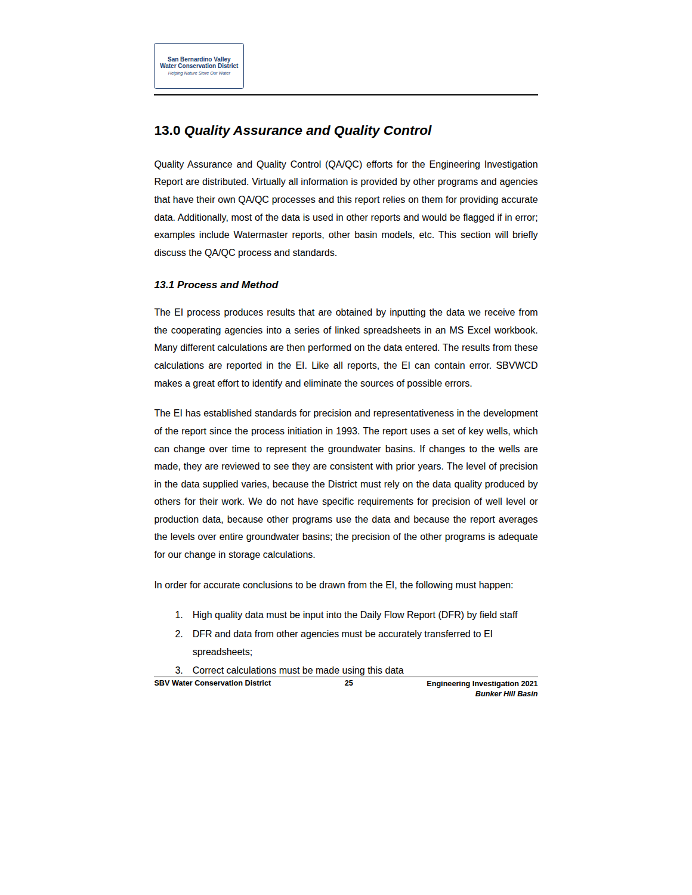San Bernardino Valley
Water Conservation District Helping Nature Store Our Water
13.0 Quality Assurance and Quality Control
Quality Assurance and Quality Control (QA/QC) efforts for the Engineering Investigation Report are distributed. Virtually all information is provided by other programs and agencies that have their own QA/QC processes and this report relies on them for providing accurate data. Additionally, most of the data is used in other reports and would be flagged if in error; examples include Watermaster reports, other basin models, etc. This section will briefly discuss the QA/QC process and standards.
13.1 Process and Method
The EI process produces results that are obtained by inputting the data we receive from the cooperating agencies into a series of linked spreadsheets in an MS Excel workbook. Many different calculations are then performed on the data entered. The results from these calculations are reported in the EI. Like all reports, the EI can contain error. SBVWCD makes a great effort to identify and eliminate the sources of possible errors.
The EI has established standards for precision and representativeness in the development of the report since the process initiation in 1993. The report uses a set of key wells, which can change over time to represent the groundwater basins. If changes to the wells are made, they are reviewed to see they are consistent with prior years. The level of precision in the data supplied varies, because the District must rely on the data quality produced by others for their work. We do not have specific requirements for precision of well level or production data, because other programs use the data and because the report averages the levels over entire groundwater basins; the precision of the other programs is adequate for our change in storage calculations.
In order for accurate conclusions to be drawn from the EI, the following must happen:
High quality data must be input into the Daily Flow Report (DFR) by field staff
DFR and data from other agencies must be accurately transferred to EI spreadsheets;
Correct calculations must be made using this data
SBV Water Conservation District
25
Engineering Investigation 2021
Bunker Hill Basin